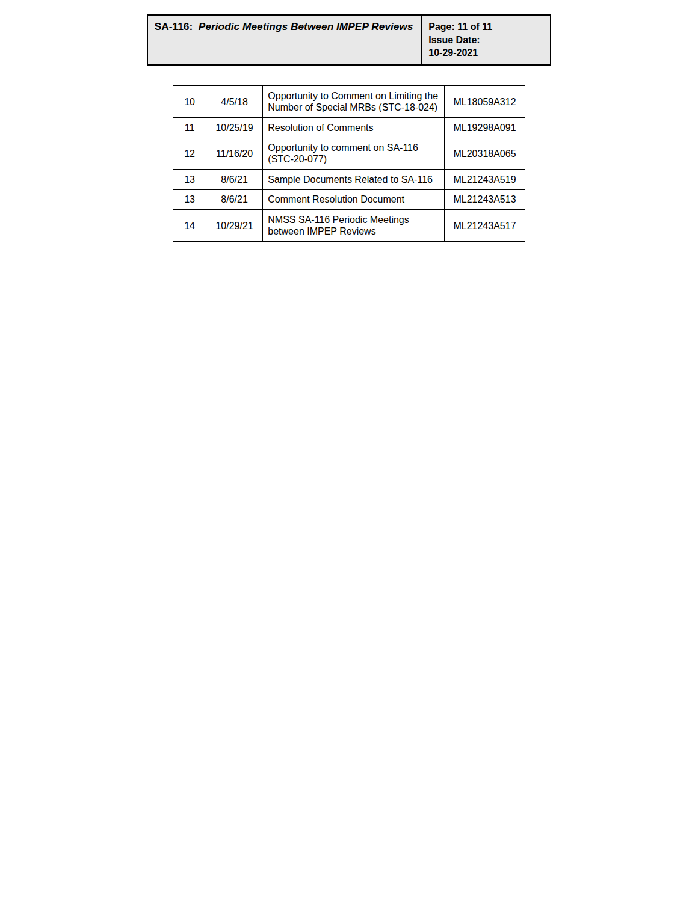| SA-116: Periodic Meetings Between IMPEP Reviews | Page: 11 of 11 Issue Date: 10-29-2021 |
| 10 | 4/5/18 | Opportunity to Comment on Limiting the Number of Special MRBs (STC-18-024) | ML18059A312 |
| 11 | 10/25/19 | Resolution of Comments | ML19298A091 |
| 12 | 11/16/20 | Opportunity to comment on SA-116 (STC-20-077) | ML20318A065 |
| 13 | 8/6/21 | Sample Documents Related to SA-116 | ML21243A519 |
| 13 | 8/6/21 | Comment Resolution Document | ML21243A513 |
| 14 | 10/29/21 | NMSS SA-116 Periodic Meetings between IMPEP Reviews | ML21243A517 |